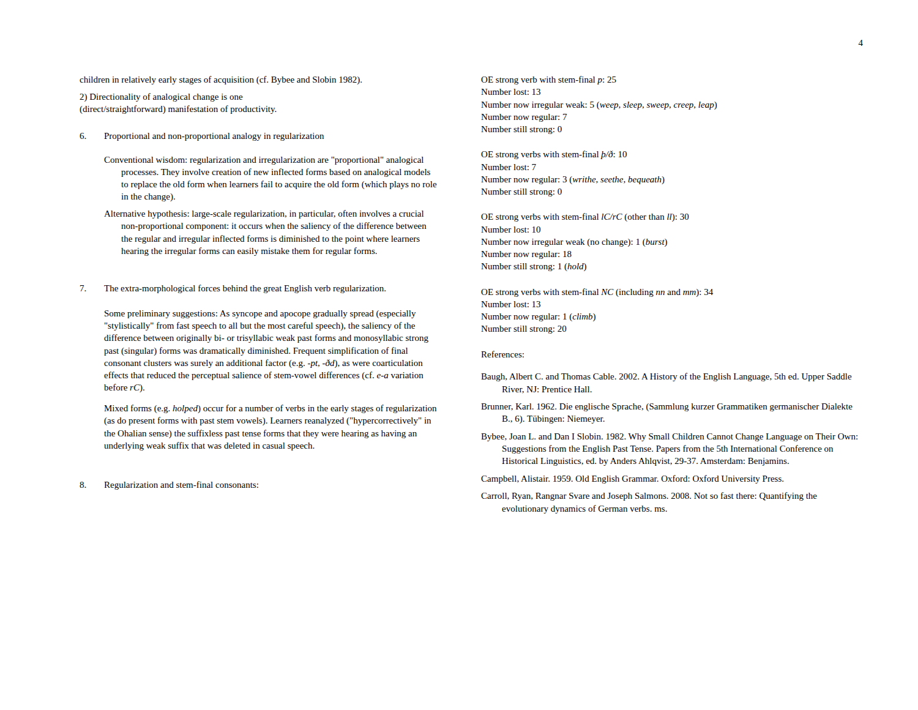4
children in relatively early stages of acquisition (cf. Bybee and Slobin 1982).
2) Directionality of analogical change is one
(direct/straightforward) manifestation of productivity.
6.
Proportional and non-proportional analogy in regularization
Conventional wisdom: regularization and irregularization are "proportional" analogical processes. They involve creation of new inflected forms based on analogical models to replace the old form when learners fail to acquire the old form (which plays no role in the change).
Alternative hypothesis: large-scale regularization, in particular, often involves a crucial non-proportional component: it occurs when the saliency of the difference between the regular and irregular inflected forms is diminished to the point where learners hearing the irregular forms can easily mistake them for regular forms.
7.
The extra-morphological forces behind the great English verb regularization.
Some preliminary suggestions: As syncope and apocope gradually spread (especially "stylistically" from fast speech to all but the most careful speech), the saliency of the difference between originally bi- or trisyllabic weak past forms and monosyllabic strong past (singular) forms was dramatically diminished. Frequent simplification of final consonant clusters was surely an additional factor (e.g. -pt, -ðd), as were coarticulation effects that reduced the perceptual salience of stem-vowel differences (cf. e-a variation before rC).
Mixed forms (e.g. holped) occur for a number of verbs in the early stages of regularization (as do present forms with past stem vowels). Learners reanalyzed ("hypercorrectively" in the Ohalian sense) the suffixless past tense forms that they were hearing as having an underlying weak suffix that was deleted in casual speech.
8.
Regularization and stem-final consonants:
OE strong verb with stem-final p: 25
Number lost: 13
Number now irregular weak: 5 (weep, sleep, sweep, creep, leap)
Number now regular: 7
Number still strong: 0
OE strong verbs with stem-final þ/ð: 10
Number lost: 7
Number now regular: 3 (writhe, seethe, bequeath)
Number still strong: 0
OE strong verbs with stem-final lC/rC (other than ll): 30
Number lost: 10
Number now irregular weak (no change): 1 (burst)
Number now regular: 18
Number still strong: 1 (hold)
OE strong verbs with stem-final NC (including nn and mm): 34
Number lost: 13
Number now regular: 1 (climb)
Number still strong: 20
References:
Baugh, Albert C. and Thomas Cable. 2002. A History of the English Language, 5th ed. Upper Saddle River, NJ: Prentice Hall.
Brunner, Karl. 1962. Die englische Sprache, (Sammlung kurzer Grammatiken germanischer Dialekte B., 6). Tübingen: Niemeyer.
Bybee, Joan L. and Dan I Slobin. 1982. Why Small Children Cannot Change Language on Their Own: Suggestions from the English Past Tense. Papers from the 5th International Conference on Historical Linguistics, ed. by Anders Ahlqvist, 29-37. Amsterdam: Benjamins.
Campbell, Alistair. 1959. Old English Grammar. Oxford: Oxford University Press.
Carroll, Ryan, Rangnar Svare and Joseph Salmons. 2008. Not so fast there: Quantifying the evolutionary dynamics of German verbs. ms.